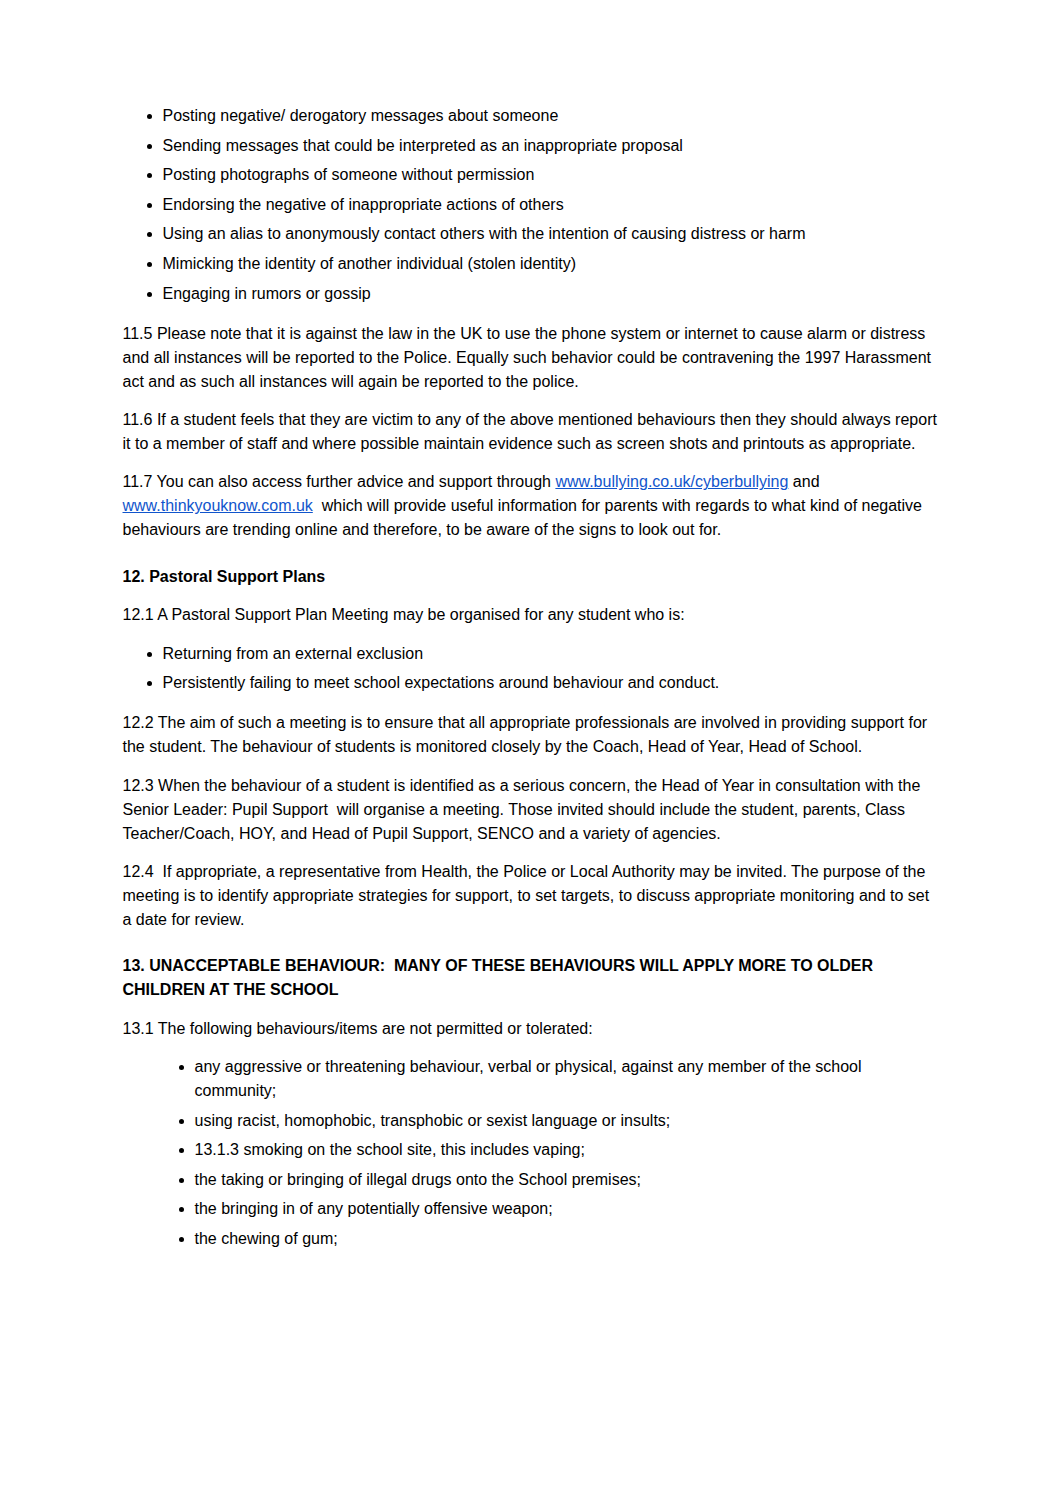Posting negative/ derogatory messages about someone
Sending messages that could be interpreted as an inappropriate proposal
Posting photographs of someone without permission
Endorsing the negative of inappropriate actions of others
Using an alias to anonymously contact others with the intention of causing distress or harm
Mimicking the identity of another individual (stolen identity)
Engaging in rumors or gossip
11.5 Please note that it is against the law in the UK to use the phone system or internet to cause alarm or distress and all instances will be reported to the Police. Equally such behavior could be contravening the 1997 Harassment act and as such all instances will again be reported to the police.
11.6 If a student feels that they are victim to any of the above mentioned behaviours then they should always report it to a member of staff and where possible maintain evidence such as screen shots and printouts as appropriate.
11.7 You can also access further advice and support through www.bullying.co.uk/cyberbullying and www.thinkyouknow.com.uk which will provide useful information for parents with regards to what kind of negative behaviours are trending online and therefore, to be aware of the signs to look out for.
12. Pastoral Support Plans
12.1 A Pastoral Support Plan Meeting may be organised for any student who is:
Returning from an external exclusion
Persistently failing to meet school expectations around behaviour and conduct.
12.2 The aim of such a meeting is to ensure that all appropriate professionals are involved in providing support for the student. The behaviour of students is monitored closely by the Coach, Head of Year, Head of School.
12.3 When the behaviour of a student is identified as a serious concern, the Head of Year in consultation with the Senior Leader: Pupil Support will organise a meeting. Those invited should include the student, parents, Class Teacher/Coach, HOY, and Head of Pupil Support, SENCO and a variety of agencies.
12.4 If appropriate, a representative from Health, the Police or Local Authority may be invited. The purpose of the meeting is to identify appropriate strategies for support, to set targets, to discuss appropriate monitoring and to set a date for review.
13. UNACCEPTABLE BEHAVIOUR: MANY OF THESE BEHAVIOURS WILL APPLY MORE TO OLDER CHILDREN AT THE SCHOOL
13.1 The following behaviours/items are not permitted or tolerated:
any aggressive or threatening behaviour, verbal or physical, against any member of the school community;
using racist, homophobic, transphobic or sexist language or insults;
13.1.3 smoking on the school site, this includes vaping;
the taking or bringing of illegal drugs onto the School premises;
the bringing in of any potentially offensive weapon;
the chewing of gum;